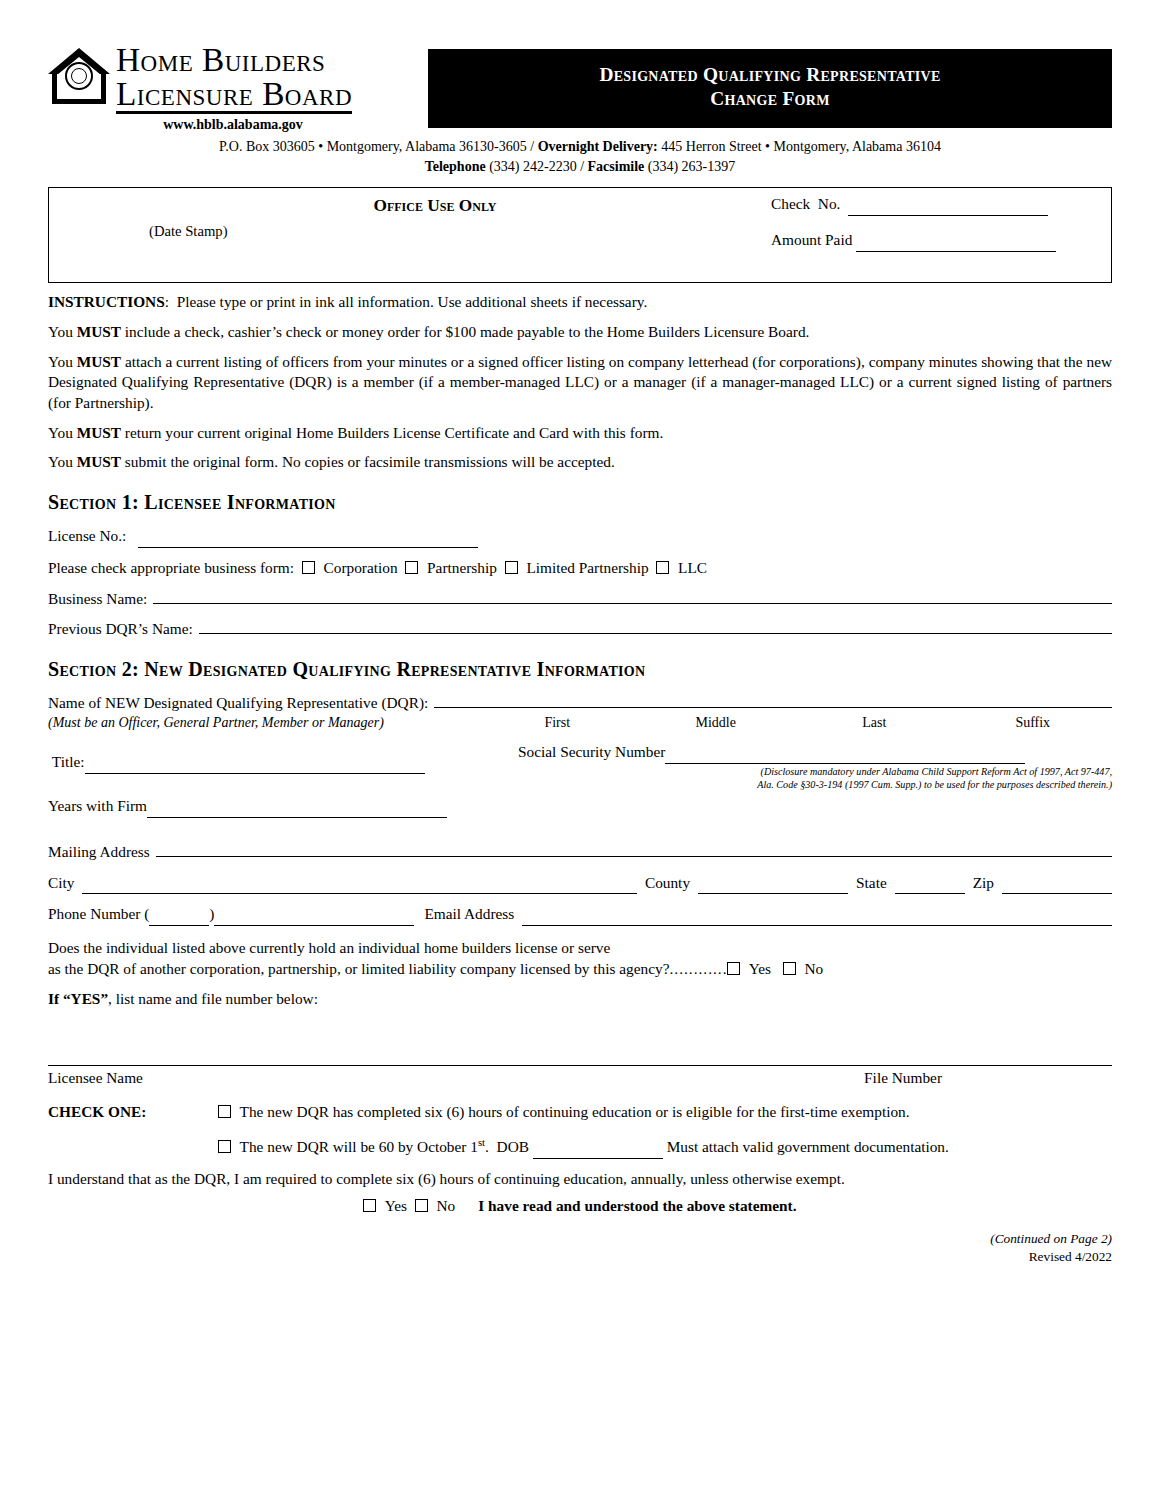Home Builders
Licensure Board
www.hblb.alabama.gov
Designated Qualifying Representative
Change Form
P.O. Box 303605 • Montgomery, Alabama 36130-3605 / Overnight Delivery: 445 Herron Street • Montgomery, Alabama 36104
Telephone (334) 242-2230 / Facsimile (334) 263-1397
Office Use Only
(Date Stamp)
Check No.
Amount Paid
INSTRUCTIONS: Please type or print in ink all information. Use additional sheets if necessary.
You MUST include a check, cashier’s check or money order for $100 made payable to the Home Builders Licensure Board.
You MUST attach a current listing of officers from your minutes or a signed officer listing on company letterhead (for corporations), company minutes showing that the new Designated Qualifying Representative (DQR) is a member (if a member-managed LLC) or a manager (if a manager-managed LLC) or a current signed listing of partners (for Partnership).
You MUST return your current original Home Builders License Certificate and Card with this form.
You MUST submit the original form. No copies or facsimile transmissions will be accepted.
Section 1: Licensee Information
License No.:
Please check appropriate business form: Corporation Partnership Limited Partnership LLC
Business Name:
Previous DQR’s Name:
Section 2: New Designated Qualifying Representative Information
Name of NEW Designated Qualifying Representative (DQR):
(Must be an Officer, General Partner, Member or Manager)
First
Middle
Last
Suffix
Title:
Years with Firm
Social Security Number
(Disclosure mandatory under Alabama Child Support Reform Act of 1997, Act 97-447,
Ala. Code §30-3-194 (1997 Cum. Supp.) to be used for the purposes described therein.)
Mailing Address
City County State Zip
Phone Number ( ) Email Address
Does the individual listed above currently hold an individual home builders license or serve
as the DQR of another corporation, partnership, or limited liability company licensed by this agency?............ Yes No
If “YES”, list name and file number below:
Licensee Name
File Number
CHECK ONE:
The new DQR has completed six (6) hours of continuing education or is eligible for the first-time exemption.
The new DQR will be 60 by October 1st. DOB Must attach valid government documentation.
I understand that as the DQR, I am required to complete six (6) hours of continuing education, annually, unless otherwise exempt.
Yes No I have read and understood the above statement.
(Continued on Page 2)
Revised 4/2022